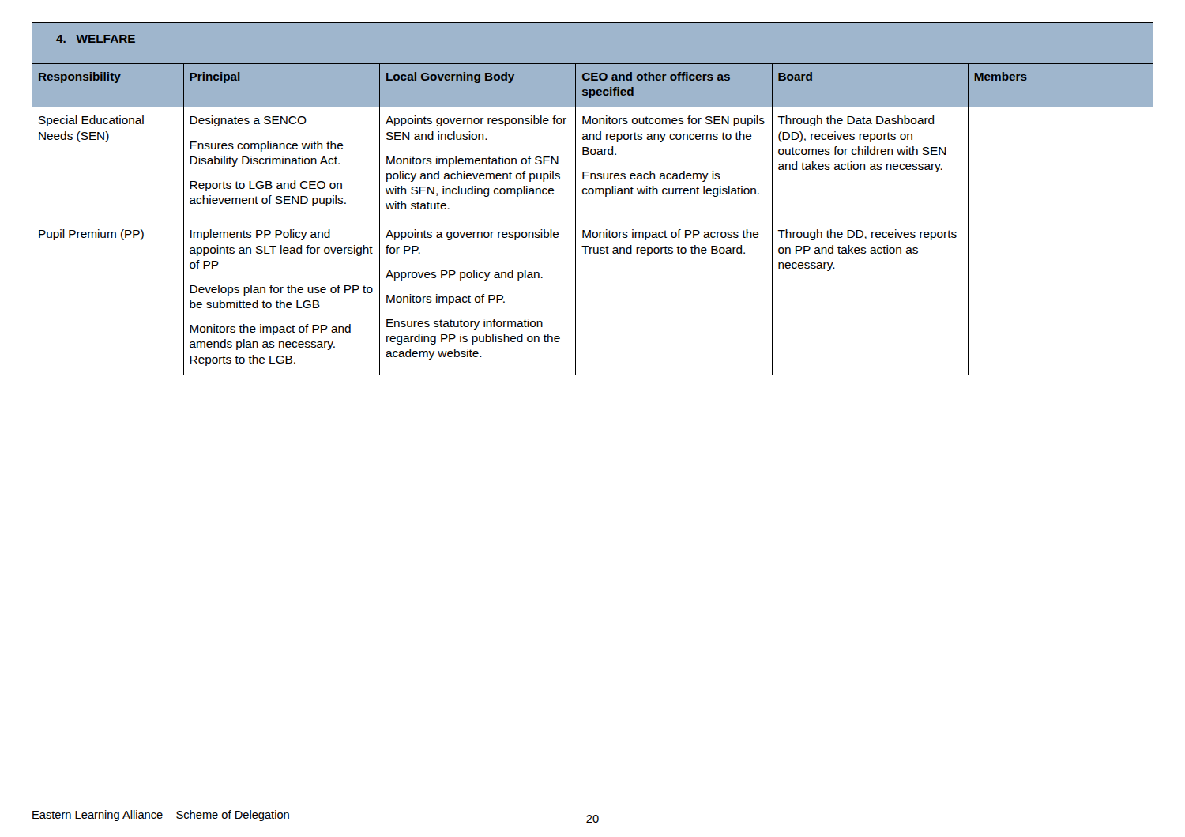4. WELFARE
| Responsibility | Principal | Local Governing Body | CEO and other officers as specified | Board | Members |
| --- | --- | --- | --- | --- | --- |
| Special Educational Needs (SEN) | Designates a SENCO Ensures compliance with the Disability Discrimination Act. Reports to LGB and CEO on achievement of SEND pupils. | Appoints governor responsible for SEN and inclusion. Monitors implementation of SEN policy and achievement of pupils with SEN, including compliance with statute. | Monitors outcomes for SEN pupils and reports any concerns to the Board. Ensures each academy is compliant with current legislation. | Through the Data Dashboard (DD), receives reports on outcomes for children with SEN and takes action as necessary. | |
| Pupil Premium (PP) | Implements PP Policy and appoints an SLT lead for oversight of PP Develops plan for the use of PP to be submitted to the LGB Monitors the impact of PP and amends plan as necessary. Reports to the LGB. | Appoints a governor responsible for PP. Approves PP policy and plan. Monitors impact of PP. Ensures statutory information regarding PP is published on the academy website. | Monitors impact of PP across the Trust and reports to the Board. | Through the DD, receives reports on PP and takes action as necessary. | |
Eastern Learning Alliance – Scheme of Delegation 20